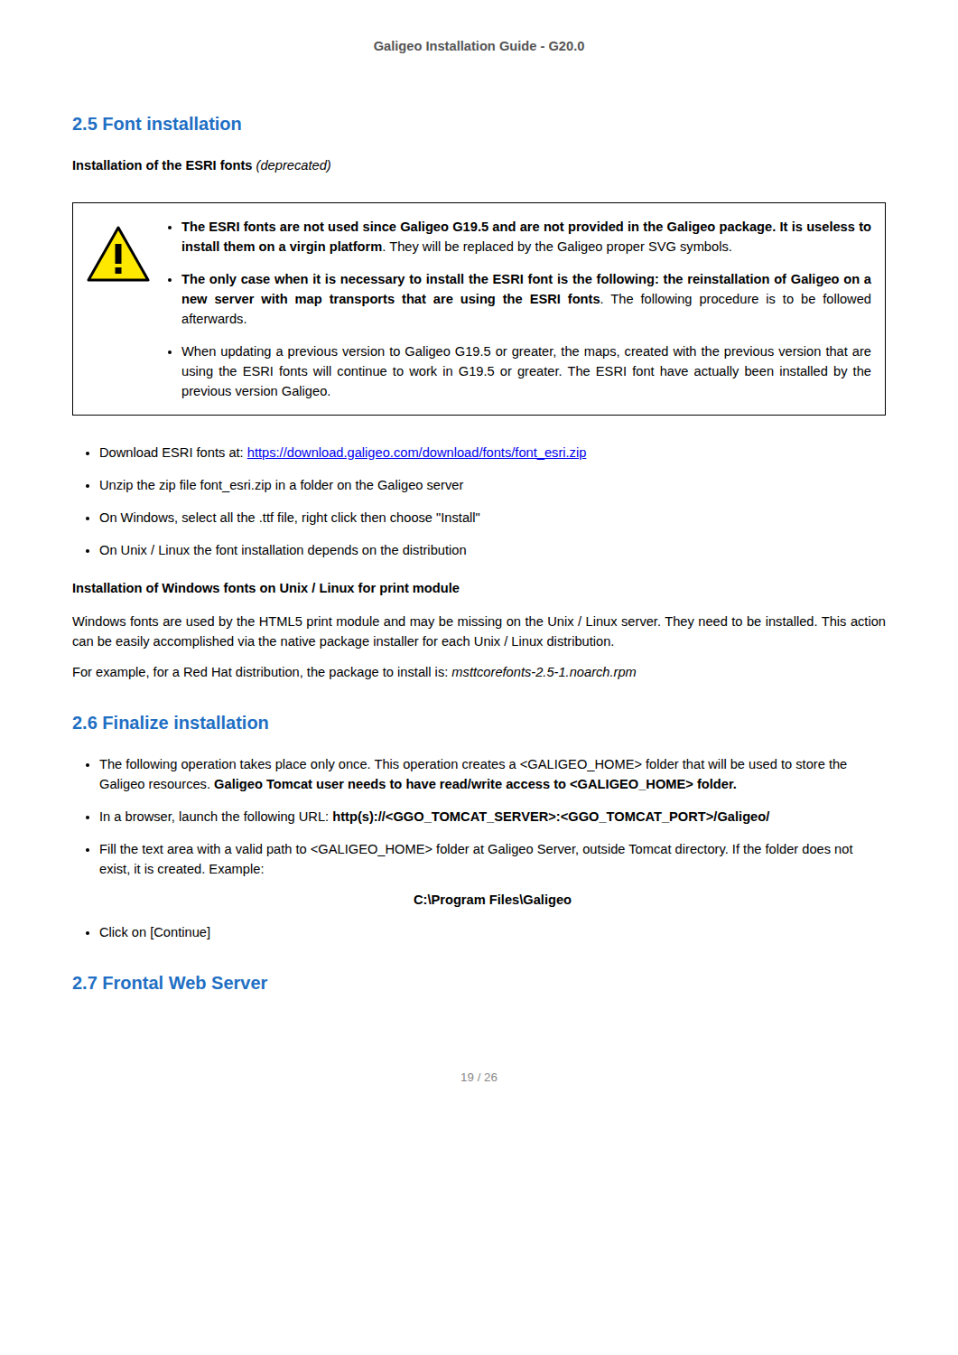Galigeo Installation Guide - G20.0
2.5 Font installation
Installation of the ESRI fonts (deprecated)
The ESRI fonts are not used since Galigeo G19.5 and are not provided in the Galigeo package. It is useless to install them on a virgin platform. They will be replaced by the Galigeo proper SVG symbols.
The only case when it is necessary to install the ESRI font is the following: the reinstallation of Galigeo on a new server with map transports that are using the ESRI fonts. The following procedure is to be followed afterwards.
When updating a previous version to Galigeo G19.5 or greater, the maps, created with the previous version that are using the ESRI fonts will continue to work in G19.5 or greater. The ESRI font have actually been installed by the previous version Galigeo.
Download ESRI fonts at: https://download.galigeo.com/download/fonts/font_esri.zip
Unzip the zip file font_esri.zip in a folder on the Galigeo server
On Windows, select all the .ttf file, right click then choose "Install"
On Unix / Linux the font installation depends on the distribution
Installation of Windows fonts on Unix / Linux for print module
Windows fonts are used by the HTML5 print module and may be missing on the Unix / Linux server. They need to be installed. This action can be easily accomplished via the native package installer for each Unix / Linux distribution.
For example, for a Red Hat distribution, the package to install is: msttcorefonts-2.5-1.noarch.rpm
2.6 Finalize installation
The following operation takes place only once. This operation creates a <GALIGEO_HOME> folder that will be used to store the Galigeo resources. Galigeo Tomcat user needs to have read/write access to <GALIGEO_HOME> folder.
In a browser, launch the following URL: http(s)://<GGO_TOMCAT_SERVER>:<GGO_TOMCAT_PORT>/Galigeo/
Fill the text area with a valid path to <GALIGEO_HOME> folder at Galigeo Server, outside Tomcat directory. If the folder does not exist, it is created. Example:
C:\Program Files\Galigeo
Click on [Continue]
2.7 Frontal Web Server
19 / 26